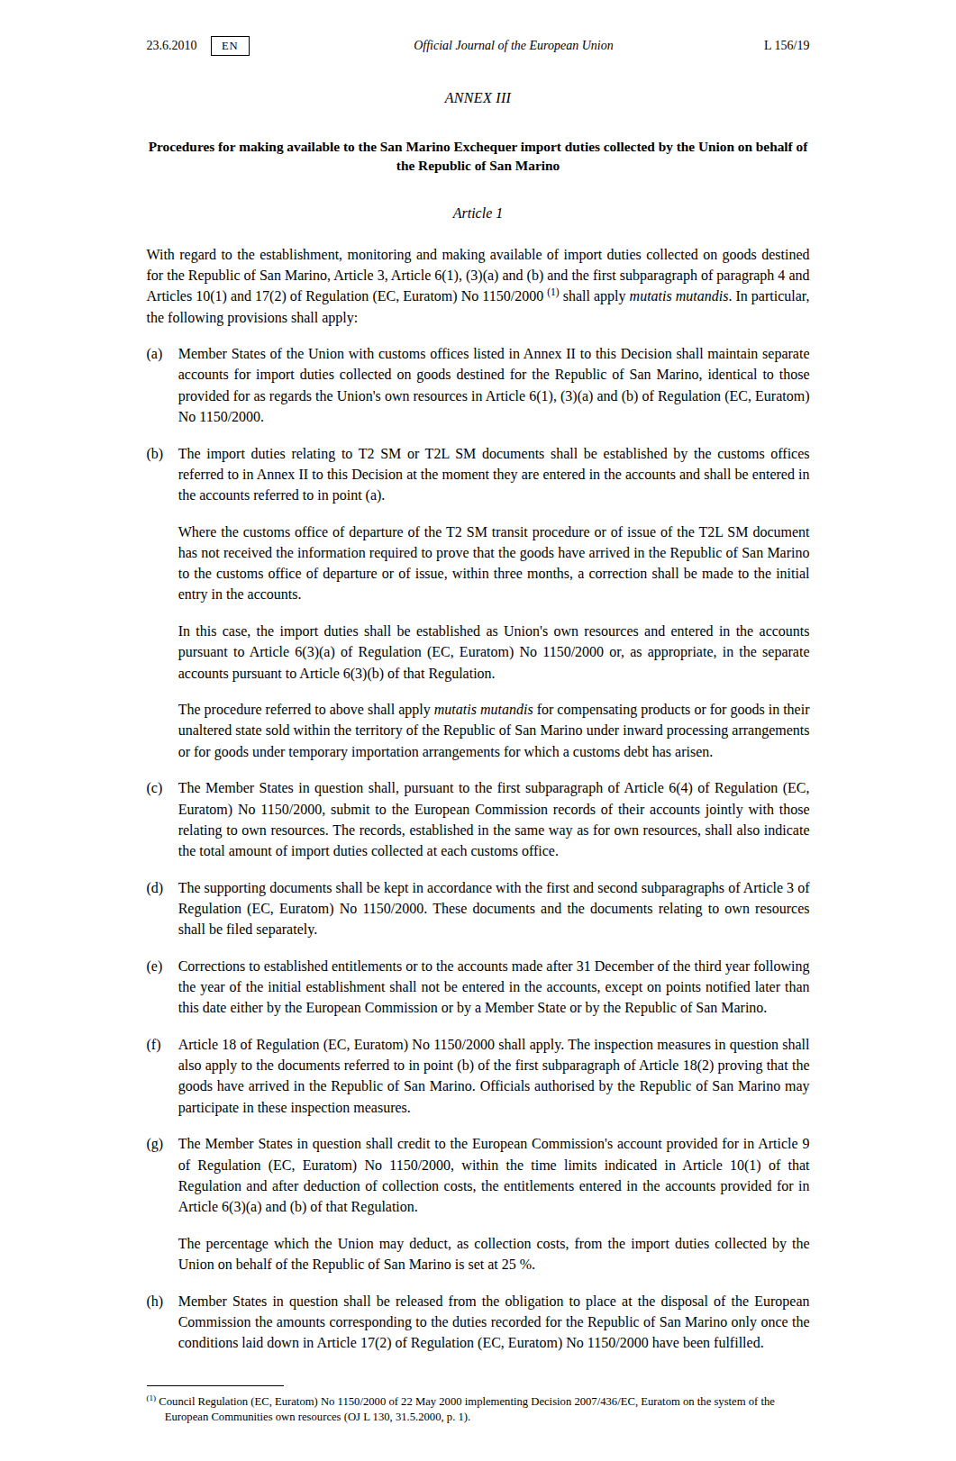23.6.2010 EN Official Journal of the European Union L 156/19
ANNEX III
Procedures for making available to the San Marino Exchequer import duties collected by the Union on behalf of
the Republic of San Marino
Article 1
With regard to the establishment, monitoring and making available of import duties collected on goods destined for the Republic of San Marino, Article 3, Article 6(1), (3)(a) and (b) and the first subparagraph of paragraph 4 and Articles 10(1) and 17(2) of Regulation (EC, Euratom) No 1150/2000 (1) shall apply mutatis mutandis. In particular, the following provisions shall apply:
(a)
Member States of the Union with customs offices listed in Annex II to this Decision shall maintain separate accounts for import duties collected on goods destined for the Republic of San Marino, identical to those provided for as regards the Union's own resources in Article 6(1), (3)(a) and (b) of Regulation (EC, Euratom) No 1150/2000.
(b)
The import duties relating to T2 SM or T2L SM documents shall be established by the customs offices referred to in Annex II to this Decision at the moment they are entered in the accounts and shall be entered in the accounts referred to in point (a).
Where the customs office of departure of the T2 SM transit procedure or of issue of the T2L SM document has not received the information required to prove that the goods have arrived in the Republic of San Marino to the customs office of departure or of issue, within three months, a correction shall be made to the initial entry in the accounts.
In this case, the import duties shall be established as Union's own resources and entered in the accounts pursuant to Article 6(3)(a) of Regulation (EC, Euratom) No 1150/2000 or, as appropriate, in the separate accounts pursuant to Article 6(3)(b) of that Regulation.
The procedure referred to above shall apply mutatis mutandis for compensating products or for goods in their unaltered state sold within the territory of the Republic of San Marino under inward processing arrangements or for goods under temporary importation arrangements for which a customs debt has arisen.
(c)
The Member States in question shall, pursuant to the first subparagraph of Article 6(4) of Regulation (EC, Euratom) No 1150/2000, submit to the European Commission records of their accounts jointly with those relating to own resources. The records, established in the same way as for own resources, shall also indicate the total amount of import duties collected at each customs office.
(d)
The supporting documents shall be kept in accordance with the first and second subparagraphs of Article 3 of Regulation (EC, Euratom) No 1150/2000. These documents and the documents relating to own resources shall be filed separately.
(e)
Corrections to established entitlements or to the accounts made after 31 December of the third year following the year of the initial establishment shall not be entered in the accounts, except on points notified later than this date either by the European Commission or by a Member State or by the Republic of San Marino.
(f)
Article 18 of Regulation (EC, Euratom) No 1150/2000 shall apply. The inspection measures in question shall also apply to the documents referred to in point (b) of the first subparagraph of Article 18(2) proving that the goods have arrived in the Republic of San Marino. Officials authorised by the Republic of San Marino may participate in these inspection measures.
(g)
The Member States in question shall credit to the European Commission's account provided for in Article 9 of Regulation (EC, Euratom) No 1150/2000, within the time limits indicated in Article 10(1) of that Regulation and after deduction of collection costs, the entitlements entered in the accounts provided for in Article 6(3)(a) and (b) of that Regulation.
The percentage which the Union may deduct, as collection costs, from the import duties collected by the Union on behalf of the Republic of San Marino is set at 25 %.
(h)
Member States in question shall be released from the obligation to place at the disposal of the European Commission the amounts corresponding to the duties recorded for the Republic of San Marino only once the conditions laid down in Article 17(2) of Regulation (EC, Euratom) No 1150/2000 have been fulfilled.
(1) Council Regulation (EC, Euratom) No 1150/2000 of 22 May 2000 implementing Decision 2007/436/EC, Euratom on the system of the European Communities own resources (OJ L 130, 31.5.2000, p. 1).